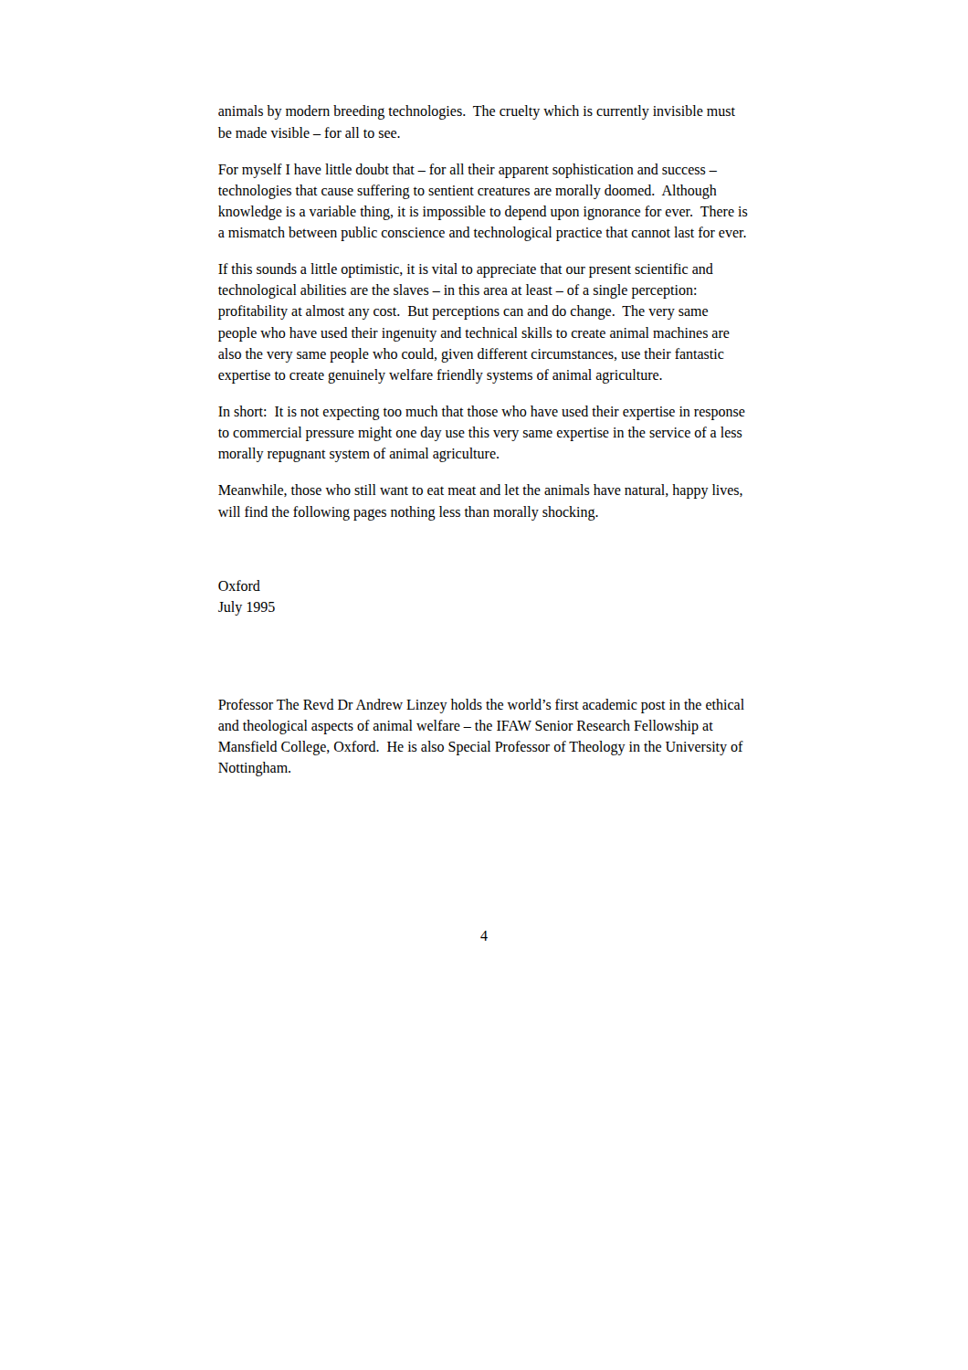animals by modern breeding technologies. The cruelty which is currently invisible must be made visible – for all to see.
For myself I have little doubt that – for all their apparent sophistication and success – technologies that cause suffering to sentient creatures are morally doomed. Although knowledge is a variable thing, it is impossible to depend upon ignorance for ever. There is a mismatch between public conscience and technological practice that cannot last for ever.
If this sounds a little optimistic, it is vital to appreciate that our present scientific and technological abilities are the slaves – in this area at least – of a single perception: profitability at almost any cost. But perceptions can and do change. The very same people who have used their ingenuity and technical skills to create animal machines are also the very same people who could, given different circumstances, use their fantastic expertise to create genuinely welfare friendly systems of animal agriculture.
In short: It is not expecting too much that those who have used their expertise in response to commercial pressure might one day use this very same expertise in the service of a less morally repugnant system of animal agriculture.
Meanwhile, those who still want to eat meat and let the animals have natural, happy lives, will find the following pages nothing less than morally shocking.
Oxford
July 1995
Professor The Revd Dr Andrew Linzey holds the world’s first academic post in the ethical and theological aspects of animal welfare – the IFAW Senior Research Fellowship at Mansfield College, Oxford. He is also Special Professor of Theology in the University of Nottingham.
4